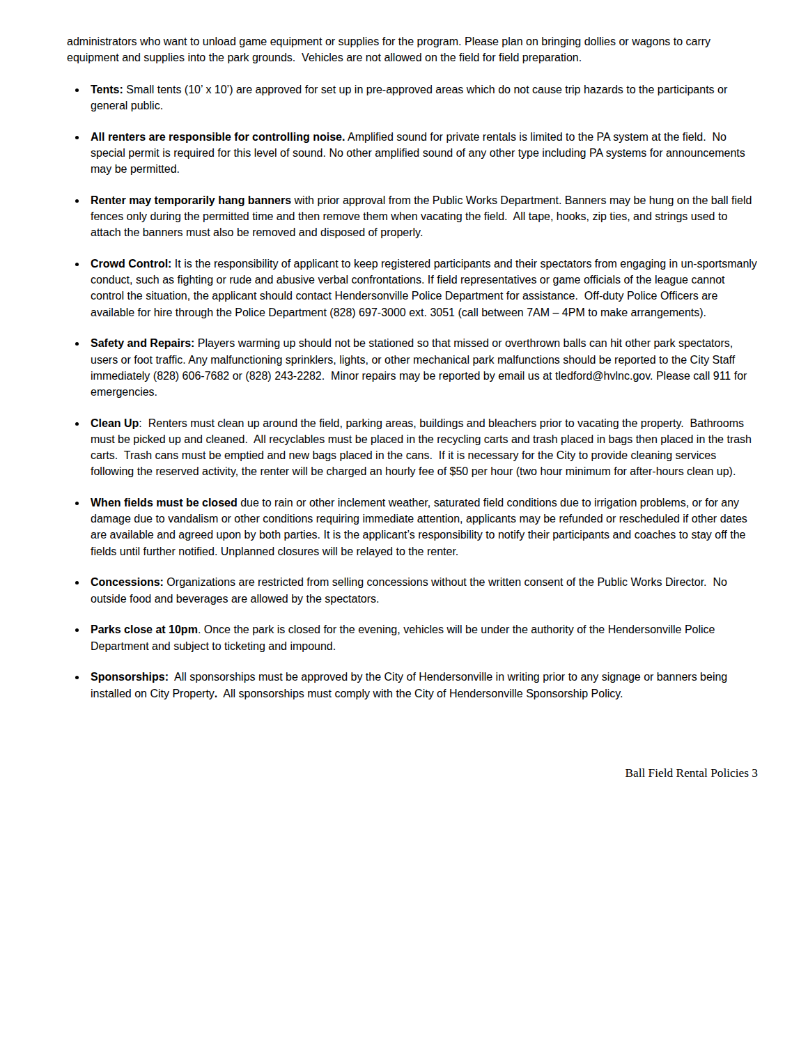administrators who want to unload game equipment or supplies for the program. Please plan on bringing dollies or wagons to carry equipment and supplies into the park grounds. Vehicles are not allowed on the field for field preparation.
Tents: Small tents (10’ x 10’) are approved for set up in pre-approved areas which do not cause trip hazards to the participants or general public.
All renters are responsible for controlling noise. Amplified sound for private rentals is limited to the PA system at the field. No special permit is required for this level of sound. No other amplified sound of any other type including PA systems for announcements may be permitted.
Renter may temporarily hang banners with prior approval from the Public Works Department. Banners may be hung on the ball field fences only during the permitted time and then remove them when vacating the field. All tape, hooks, zip ties, and strings used to attach the banners must also be removed and disposed of properly.
Crowd Control: It is the responsibility of applicant to keep registered participants and their spectators from engaging in un-sportsmanly conduct, such as fighting or rude and abusive verbal confrontations. If field representatives or game officials of the league cannot control the situation, the applicant should contact Hendersonville Police Department for assistance. Off-duty Police Officers are available for hire through the Police Department (828) 697-3000 ext. 3051 (call between 7AM – 4PM to make arrangements).
Safety and Repairs: Players warming up should not be stationed so that missed or overthrown balls can hit other park spectators, users or foot traffic. Any malfunctioning sprinklers, lights, or other mechanical park malfunctions should be reported to the City Staff immediately (828) 606-7682 or (828) 243-2282. Minor repairs may be reported by email us at tledford@hvlnc.gov. Please call 911 for emergencies.
Clean Up: Renters must clean up around the field, parking areas, buildings and bleachers prior to vacating the property. Bathrooms must be picked up and cleaned. All recyclables must be placed in the recycling carts and trash placed in bags then placed in the trash carts. Trash cans must be emptied and new bags placed in the cans. If it is necessary for the City to provide cleaning services following the reserved activity, the renter will be charged an hourly fee of $50 per hour (two hour minimum for after-hours clean up).
When fields must be closed due to rain or other inclement weather, saturated field conditions due to irrigation problems, or for any damage due to vandalism or other conditions requiring immediate attention, applicants may be refunded or rescheduled if other dates are available and agreed upon by both parties. It is the applicant’s responsibility to notify their participants and coaches to stay off the fields until further notified. Unplanned closures will be relayed to the renter.
Concessions: Organizations are restricted from selling concessions without the written consent of the Public Works Director. No outside food and beverages are allowed by the spectators.
Parks close at 10pm. Once the park is closed for the evening, vehicles will be under the authority of the Hendersonville Police Department and subject to ticketing and impound.
Sponsorships: All sponsorships must be approved by the City of Hendersonville in writing prior to any signage or banners being installed on City Property. All sponsorships must comply with the City of Hendersonville Sponsorship Policy.
Ball Field Rental Policies 3